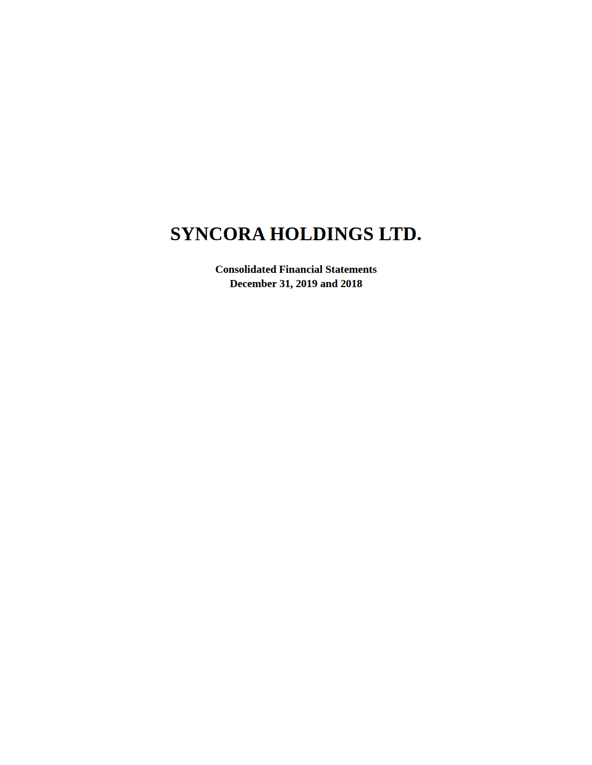SYNCORA HOLDINGS LTD.
Consolidated Financial Statements
December 31, 2019 and 2018